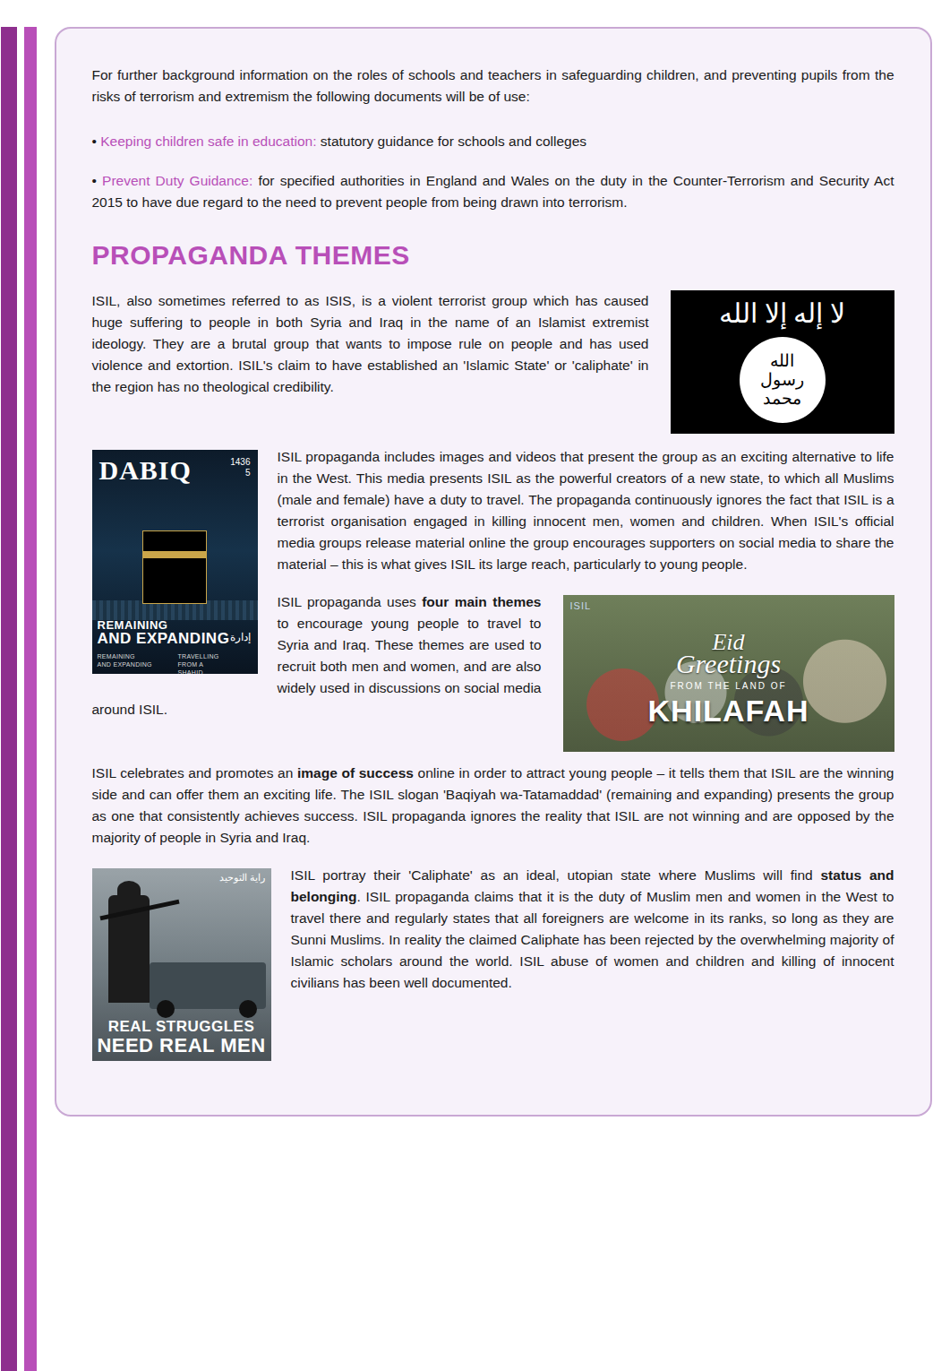For further background information on the roles of schools and teachers in safeguarding children, and preventing pupils from the risks of terrorism and extremism the following documents will be of use:
• Keeping children safe in education: statutory guidance for schools and colleges
• Prevent Duty Guidance: for specified authorities in England and Wales on the duty in the Counter-Terrorism and Security Act 2015 to have due regard to the need to prevent people from being drawn into terrorism.
PROPAGANDA THEMES
لا إله إلا الله
الله رسول محمد
ISIL, also sometimes referred to as ISIS, is a violent terrorist group which has caused huge suffering to people in both Syria and Iraq in the name of an Islamist extremist ideology. They are a brutal group that wants to impose rule on people and has used violence and extortion. ISIL's claim to have established an 'Islamic State' or 'caliphate' in the region has no theological credibility.
DABIQ
1436
5
REMAINING
AND EXPANDING
إدارة
REMAINING
AND EXPANDING TRAVELLING
FROM A SHAHID
ISIL propaganda includes images and videos that present the group as an exciting alternative to life in the West. This media presents ISIL as the powerful creators of a new state, to which all Muslims (male and female) have a duty to travel. The propaganda continuously ignores the fact that ISIL is a terrorist organisation engaged in killing innocent men, women and children. When ISIL's official media groups release material online the group encourages supporters on social media to share the material – this is what gives ISIL its large reach, particularly to young people.
ISIL
Eid
Greetings
FROM THE LAND OF
KHILAFAH
ISIL propaganda uses four main themes to encourage young people to travel to Syria and Iraq. These themes are used to recruit both men and women, and are also widely used in discussions on social media around ISIL.
ISIL celebrates and promotes an image of success online in order to attract young people – it tells them that ISIL are the winning side and can offer them an exciting life. The ISIL slogan 'Baqiyah wa-Tatamaddad' (remaining and expanding) presents the group as one that consistently achieves success. ISIL propaganda ignores the reality that ISIL are not winning and are opposed by the majority of people in Syria and Iraq.
راية التوحيد
REAL STRUGGLES
NEED REAL MEN
ISIL portray their 'Caliphate' as an ideal, utopian state where Muslims will find status and belonging. ISIL propaganda claims that it is the duty of Muslim men and women in the West to travel there and regularly states that all foreigners are welcome in its ranks, so long as they are Sunni Muslims. In reality the claimed Caliphate has been rejected by the overwhelming majority of Islamic scholars around the world. ISIL abuse of women and children and killing of innocent civilians has been well documented.